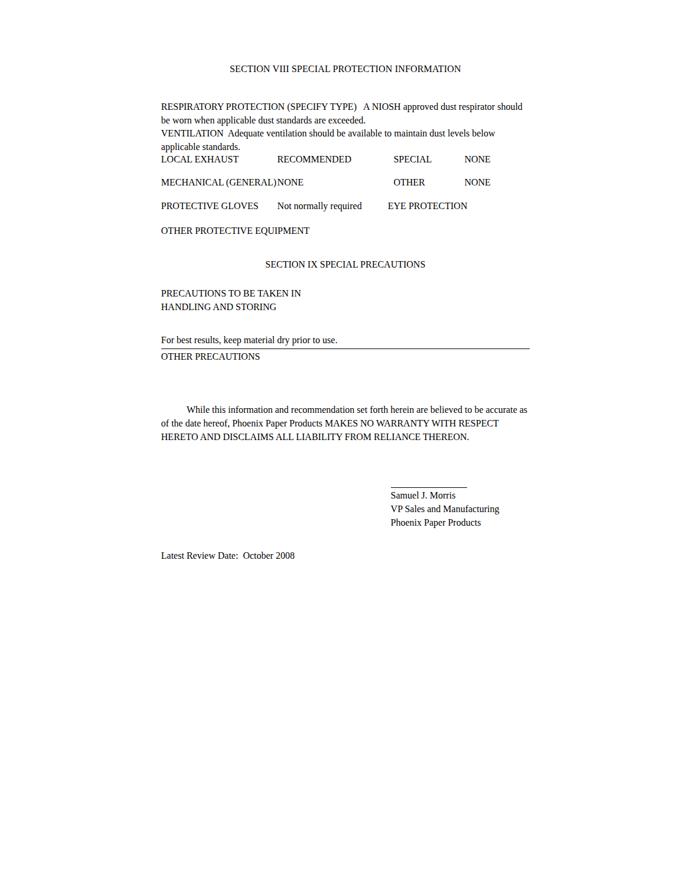SECTION VIII SPECIAL PROTECTION INFORMATION
RESPIRATORY PROTECTION (SPECIFY TYPE) A NIOSH approved dust respirator should be worn when applicable dust standards are exceeded.
VENTILATION Adequate ventilation should be available to maintain dust levels below applicable standards.
LOCAL EXHAUST
RECOMMENDED
SPECIAL
NONE
MECHANICAL (GENERAL)
NONE
OTHER
NONE
PROTECTIVE GLOVES
Not normally required
EYE PROTECTION
OTHER PROTECTIVE EQUIPMENT
SECTION IX SPECIAL PRECAUTIONS
PRECAUTIONS TO BE TAKEN IN
HANDLING AND STORING
For best results, keep material dry prior to use.
OTHER PRECAUTIONS
While this information and recommendation set forth herein are believed to be accurate as of the date hereof, Phoenix Paper Products MAKES NO WARRANTY WITH RESPECT HERETO AND DISCLAIMS ALL LIABILITY FROM RELIANCE THEREON.
Samuel J. Morris
VP Sales and Manufacturing
Phoenix Paper Products
Latest Review Date: October 2008